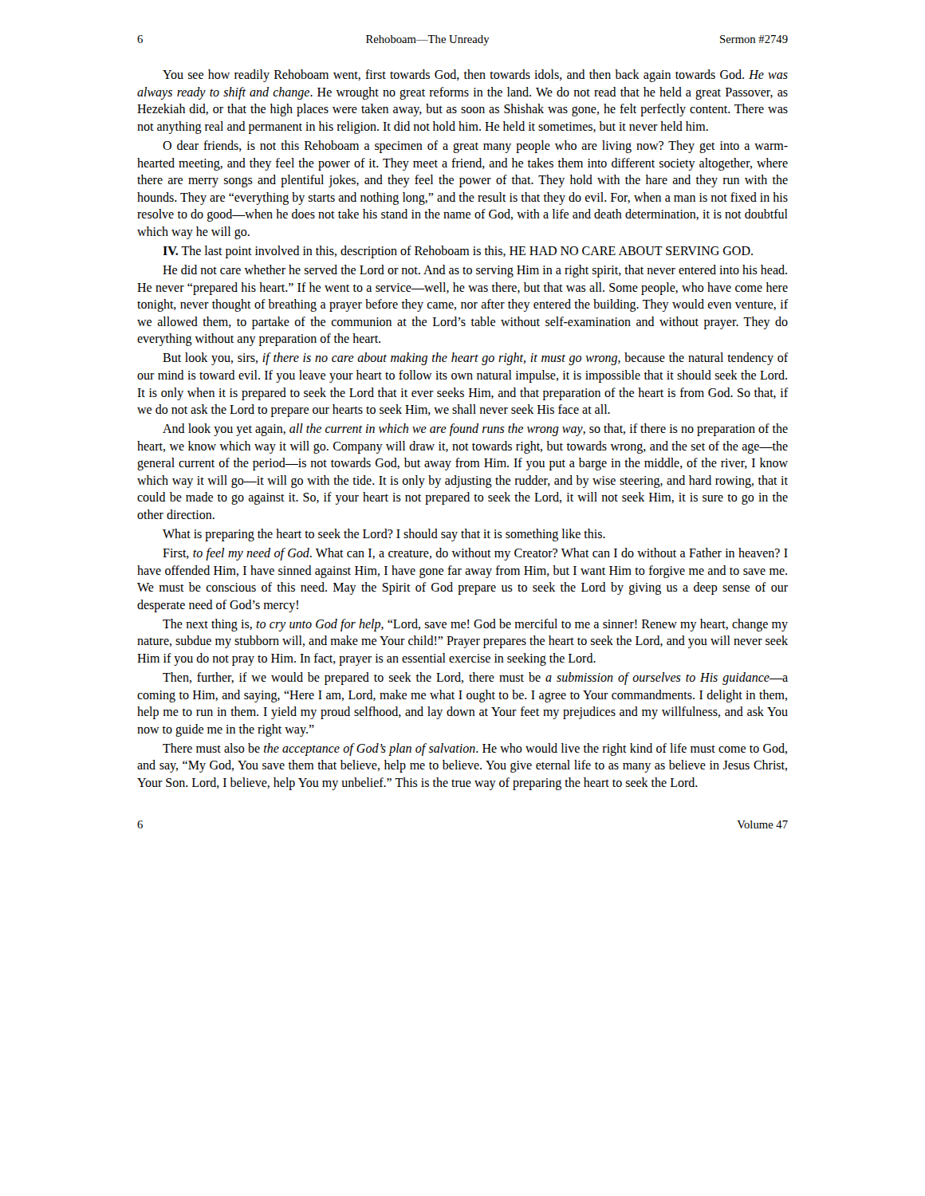6
Rehoboam—The Unready
Sermon #2749
You see how readily Rehoboam went, first towards God, then towards idols, and then back again towards God. He was always ready to shift and change. He wrought no great reforms in the land. We do not read that he held a great Passover, as Hezekiah did, or that the high places were taken away, but as soon as Shishak was gone, he felt perfectly content. There was not anything real and permanent in his religion. It did not hold him. He held it sometimes, but it never held him.
O dear friends, is not this Rehoboam a specimen of a great many people who are living now? They get into a warm-hearted meeting, and they feel the power of it. They meet a friend, and he takes them into different society altogether, where there are merry songs and plentiful jokes, and they feel the power of that. They hold with the hare and they run with the hounds. They are “everything by starts and nothing long,” and the result is that they do evil. For, when a man is not fixed in his resolve to do good—when he does not take his stand in the name of God, with a life and death determination, it is not doubtful which way he will go.
IV. The last point involved in this, description of Rehoboam is this, HE HAD NO CARE ABOUT SERVING GOD.
He did not care whether he served the Lord or not. And as to serving Him in a right spirit, that never entered into his head. He never “prepared his heart.” If he went to a service—well, he was there, but that was all. Some people, who have come here tonight, never thought of breathing a prayer before they came, nor after they entered the building. They would even venture, if we allowed them, to partake of the communion at the Lord’s table without self-examination and without prayer. They do everything without any preparation of the heart.
But look you, sirs, if there is no care about making the heart go right, it must go wrong, because the natural tendency of our mind is toward evil. If you leave your heart to follow its own natural impulse, it is impossible that it should seek the Lord. It is only when it is prepared to seek the Lord that it ever seeks Him, and that preparation of the heart is from God. So that, if we do not ask the Lord to prepare our hearts to seek Him, we shall never seek His face at all.
And look you yet again, all the current in which we are found runs the wrong way, so that, if there is no preparation of the heart, we know which way it will go. Company will draw it, not towards right, but towards wrong, and the set of the age—the general current of the period—is not towards God, but away from Him. If you put a barge in the middle, of the river, I know which way it will go—it will go with the tide. It is only by adjusting the rudder, and by wise steering, and hard rowing, that it could be made to go against it. So, if your heart is not prepared to seek the Lord, it will not seek Him, it is sure to go in the other direction.
What is preparing the heart to seek the Lord? I should say that it is something like this.
First, to feel my need of God. What can I, a creature, do without my Creator? What can I do without a Father in heaven? I have offended Him, I have sinned against Him, I have gone far away from Him, but I want Him to forgive me and to save me. We must be conscious of this need. May the Spirit of God prepare us to seek the Lord by giving us a deep sense of our desperate need of God’s mercy!
The next thing is, to cry unto God for help, “Lord, save me! God be merciful to me a sinner! Renew my heart, change my nature, subdue my stubborn will, and make me Your child!” Prayer prepares the heart to seek the Lord, and you will never seek Him if you do not pray to Him. In fact, prayer is an essential exercise in seeking the Lord.
Then, further, if we would be prepared to seek the Lord, there must be a submission of ourselves to His guidance—a coming to Him, and saying, “Here I am, Lord, make me what I ought to be. I agree to Your commandments. I delight in them, help me to run in them. I yield my proud selfhood, and lay down at Your feet my prejudices and my willfulness, and ask You now to guide me in the right way.”
There must also be the acceptance of God’s plan of salvation. He who would live the right kind of life must come to God, and say, “My God, You save them that believe, help me to believe. You give eternal life to as many as believe in Jesus Christ, Your Son. Lord, I believe, help You my unbelief.” This is the true way of preparing the heart to seek the Lord.
6
Volume 47